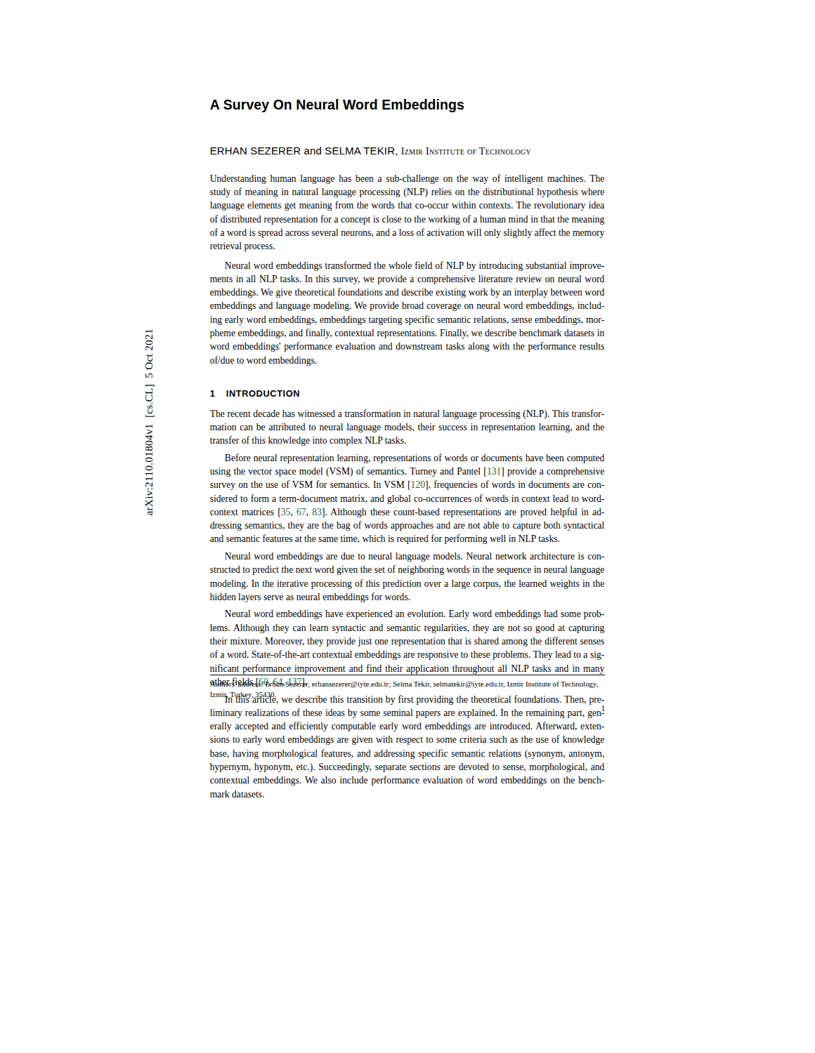arXiv:2110.01804v1 [cs.CL] 5 Oct 2021
A Survey On Neural Word Embeddings
ERHAN SEZERER and SELMA TEKIR, Izmir Institute of Technology
Understanding human language has been a sub-challenge on the way of intelligent machines. The study of meaning in natural language processing (NLP) relies on the distributional hypothesis where language elements get meaning from the words that co-occur within contexts. The revolutionary idea of distributed representation for a concept is close to the working of a human mind in that the meaning of a word is spread across several neurons, and a loss of activation will only slightly affect the memory retrieval process.
Neural word embeddings transformed the whole field of NLP by introducing substantial improvements in all NLP tasks. In this survey, we provide a comprehensive literature review on neural word embeddings. We give theoretical foundations and describe existing work by an interplay between word embeddings and language modeling. We provide broad coverage on neural word embeddings, including early word embeddings, embeddings targeting specific semantic relations, sense embeddings, morpheme embeddings, and finally, contextual representations. Finally, we describe benchmark datasets in word embeddings' performance evaluation and downstream tasks along with the performance results of/due to word embeddings.
1 INTRODUCTION
The recent decade has witnessed a transformation in natural language processing (NLP). This transformation can be attributed to neural language models, their success in representation learning, and the transfer of this knowledge into complex NLP tasks.
Before neural representation learning, representations of words or documents have been computed using the vector space model (VSM) of semantics. Turney and Pantel [131] provide a comprehensive survey on the use of VSM for semantics. In VSM [120], frequencies of words in documents are considered to form a term-document matrix, and global co-occurrences of words in context lead to word-context matrices [35, 67, 83]. Although these count-based representations are proved helpful in addressing semantics, they are the bag of words approaches and are not able to capture both syntactical and semantic features at the same time, which is required for performing well in NLP tasks.
Neural word embeddings are due to neural language models. Neural network architecture is constructed to predict the next word given the set of neighboring words in the sequence in neural language modeling. In the iterative processing of this prediction over a large corpus, the learned weights in the hidden layers serve as neural embeddings for words.
Neural word embeddings have experienced an evolution. Early word embeddings had some problems. Although they can learn syntactic and semantic regularities, they are not so good at capturing their mixture. Moreover, they provide just one representation that is shared among the different senses of a word. State-of-the-art contextual embeddings are responsive to these problems. They lead to a significant performance improvement and find their application throughout all NLP tasks and in many other fields [60, 64, 137].
In this article, we describe this transition by first providing the theoretical foundations. Then, preliminary realizations of these ideas by some seminal papers are explained. In the remaining part, generally accepted and efficiently computable early word embeddings are introduced. Afterward, extensions to early word embeddings are given with respect to some criteria such as the use of knowledge base, having morphological features, and addressing specific semantic relations (synonym, antonym, hypernym, hyponym, etc.). Succeedingly, separate sections are devoted to sense, morphological, and contextual embeddings. We also include performance evaluation of word embeddings on the benchmark datasets.
Authors' address: Erhan Sezerer, erhansezerer@iyte.edu.tr; Selma Tekir, selmatekir@iyte.edu.tr, Izmir Institute of Technology, Izmir, Turkey, 35430.
1